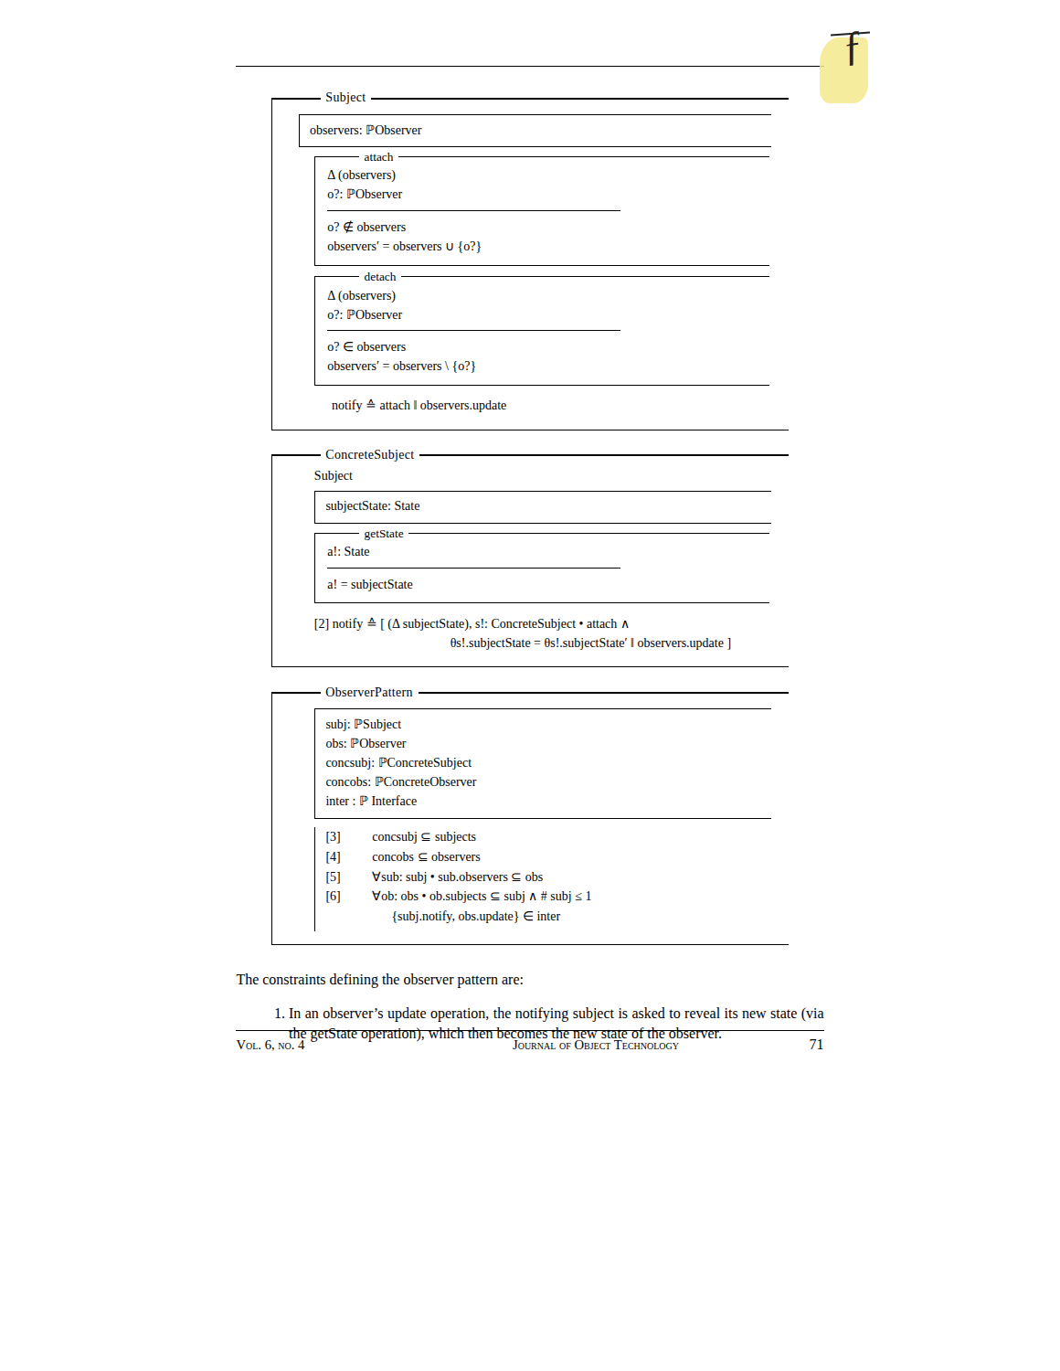ƒ
Subject
observers: ℙObserver
attach
Δ (observers)
o?: ℙObserver
o? ∉ observers
observers′ = observers ∪ {o?}
detach
Δ (observers)
o?: ℙObserver
o? ∈ observers
observers′ = observers \ {o?}
notify ≙ attach ‖ observers.update
ConcreteSubject
Subject
subjectState: State
getState
a!: State
a! = subjectState
[2] notify ≙ [ (Δ subjectState), s!: ConcreteSubject • attach ∧
θs!.subjectState = θs!.subjectState′ ‖ observers.update ]
ObserverPattern
subj: ℙSubject
obs: ℙObserver
concsubj: ℙConcreteSubject
concobs: ℙConcreteObserver
inter : ℙ Interface
[3] concsubj ⊆ subjects
[4] concobs ⊆ observers
[5] ∀sub: subj • sub.observers ⊆ obs
[6] ∀ob: obs • ob.subjects ⊆ subj ∧ # subj ≤ 1
{subj.notify, obs.update} ∈ inter
The constraints defining the observer pattern are:
In an observer’s update operation, the notifying subject is asked to reveal its new state (via the getState operation), which then becomes the new state of the observer.
Vol. 6, no. 4
Journal of Object Technology
71